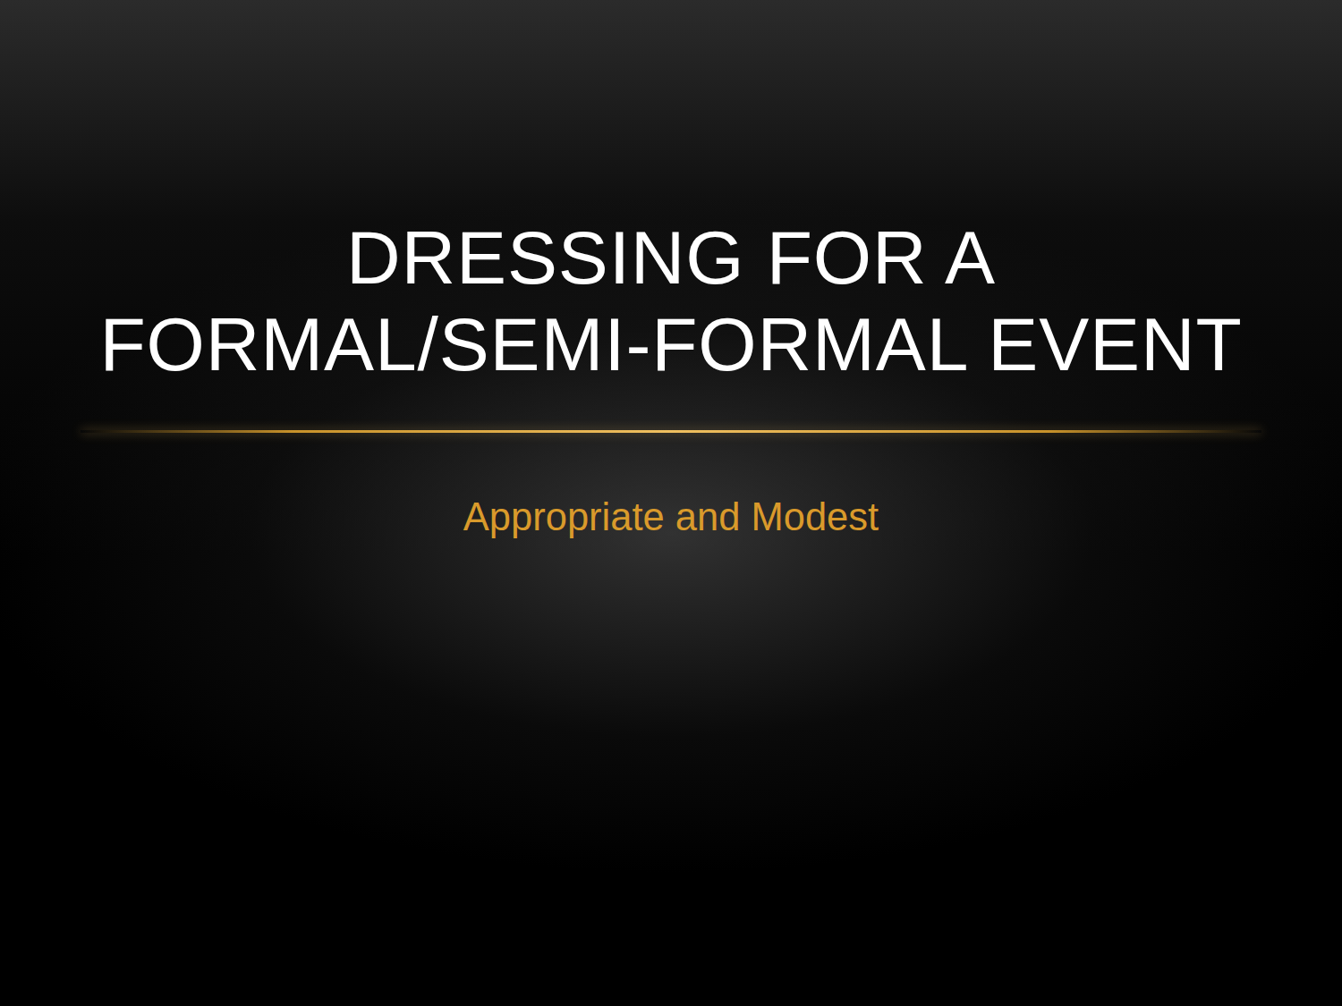Dressing for a Formal/Semi-Formal Event
Appropriate and Modest